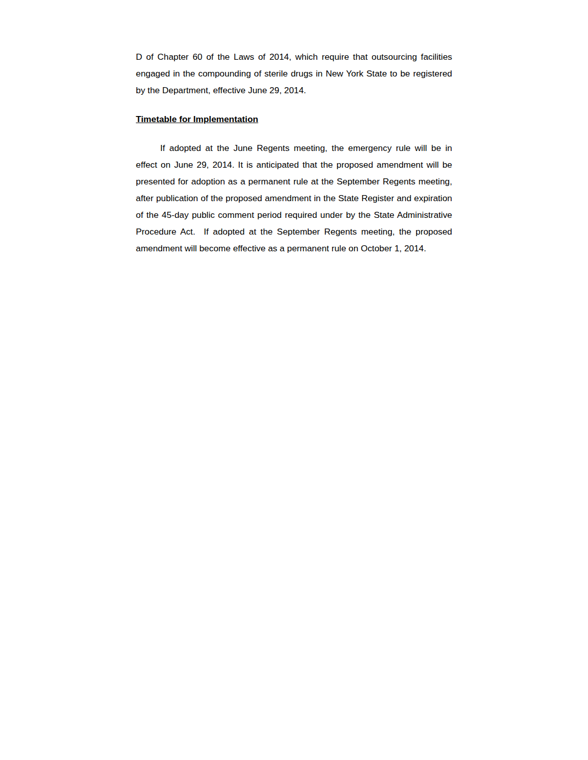D of Chapter 60 of the Laws of 2014, which require that outsourcing facilities engaged in the compounding of sterile drugs in New York State to be registered by the Department, effective June 29, 2014.
Timetable for Implementation
If adopted at the June Regents meeting, the emergency rule will be in effect on June 29, 2014. It is anticipated that the proposed amendment will be presented for adoption as a permanent rule at the September Regents meeting, after publication of the proposed amendment in the State Register and expiration of the 45-day public comment period required under by the State Administrative Procedure Act. If adopted at the September Regents meeting, the proposed amendment will become effective as a permanent rule on October 1, 2014.